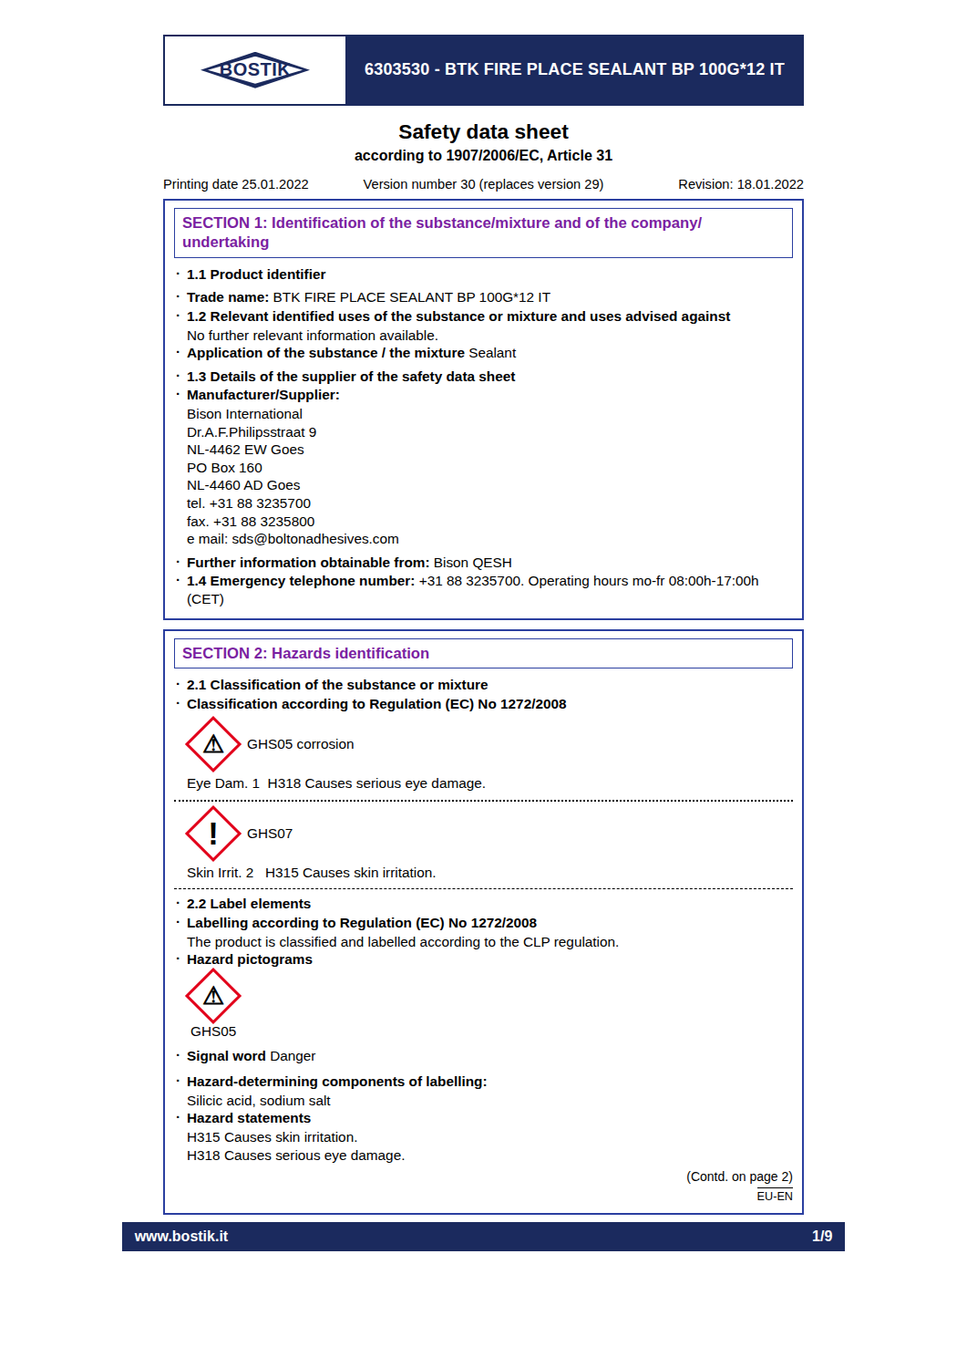BOSTIK
6303530 - BTK FIRE PLACE SEALANT BP 100G*12 IT
Safety data sheet
according to 1907/2006/EC, Article 31
Printing date 25.01.2022
Version number 30 (replaces version 29)
Revision: 18.01.2022
SECTION 1: Identification of the substance/mixture and of the company/ undertaking
1.1 Product identifier
Trade name: BTK FIRE PLACE SEALANT BP 100G*12 IT
1.2 Relevant identified uses of the substance or mixture and uses advised against
No further relevant information available.
Application of the substance / the mixture Sealant
1.3 Details of the supplier of the safety data sheet
Manufacturer/Supplier:
Bison International
Dr.A.F.Philipsstraat 9
NL-4462 EW Goes
PO Box 160
NL-4460 AD Goes
tel. +31 88 3235700
fax. +31 88 3235800
e mail: sds@boltonadhesives.com
Further information obtainable from: Bison QESH
1.4 Emergency telephone number: +31 88 3235700. Operating hours mo-fr 08:00h-17:00h (CET)
SECTION 2: Hazards identification
2.1 Classification of the substance or mixture
Classification according to Regulation (EC) No 1272/2008
⚠ GHS05 corrosion
Eye Dam. 1 H318 Causes serious eye damage.
! GHS07
Skin Irrit. 2 H315 Causes skin irritation.
2.2 Label elements
Labelling according to Regulation (EC) No 1272/2008
The product is classified and labelled according to the CLP regulation.
Hazard pictograms
⚠
GHS05
Signal word Danger
Hazard-determining components of labelling:
Silicic acid, sodium salt
Hazard statements
H315 Causes skin irritation.
H318 Causes serious eye damage.
(Contd. on page 2)
EU-EN
www.bostik.it
1/9